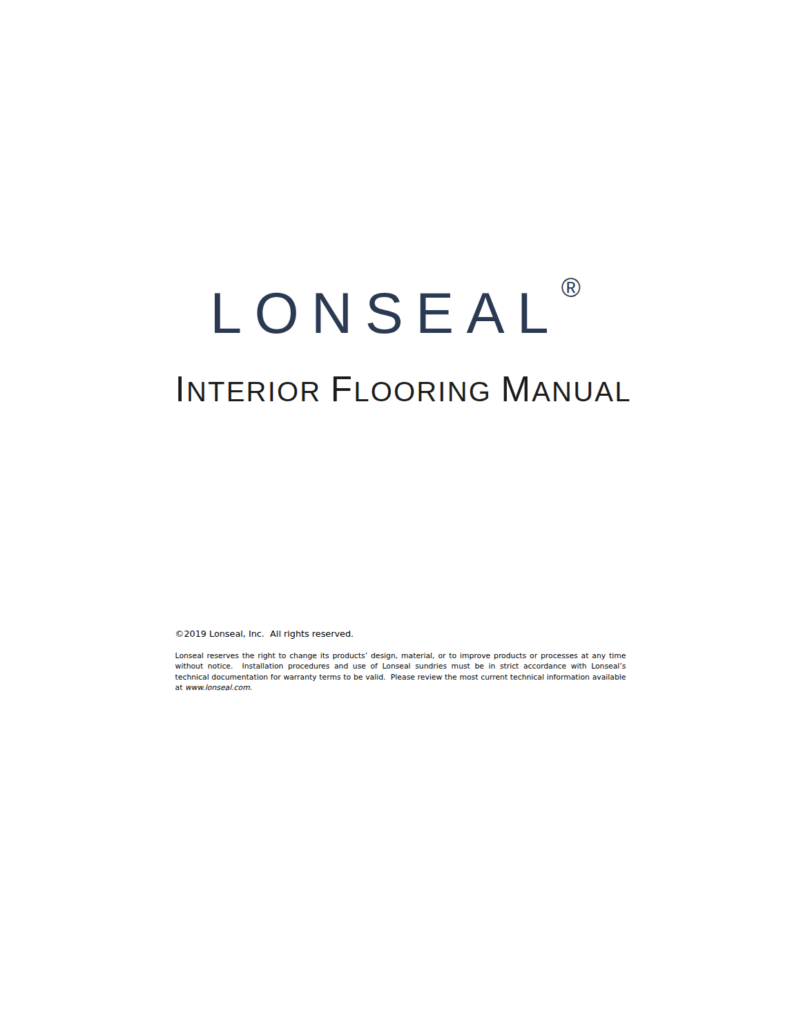LONSEAL®
INTERIOR FLOORING MANUAL
©2019 Lonseal, Inc. All rights reserved.
Lonseal reserves the right to change its products’ design, material, or to improve products or processes at any time without notice. Installation procedures and use of Lonseal sundries must be in strict accordance with Lonseal’s technical documentation for warranty terms to be valid. Please review the most current technical information available at www.lonseal.com.